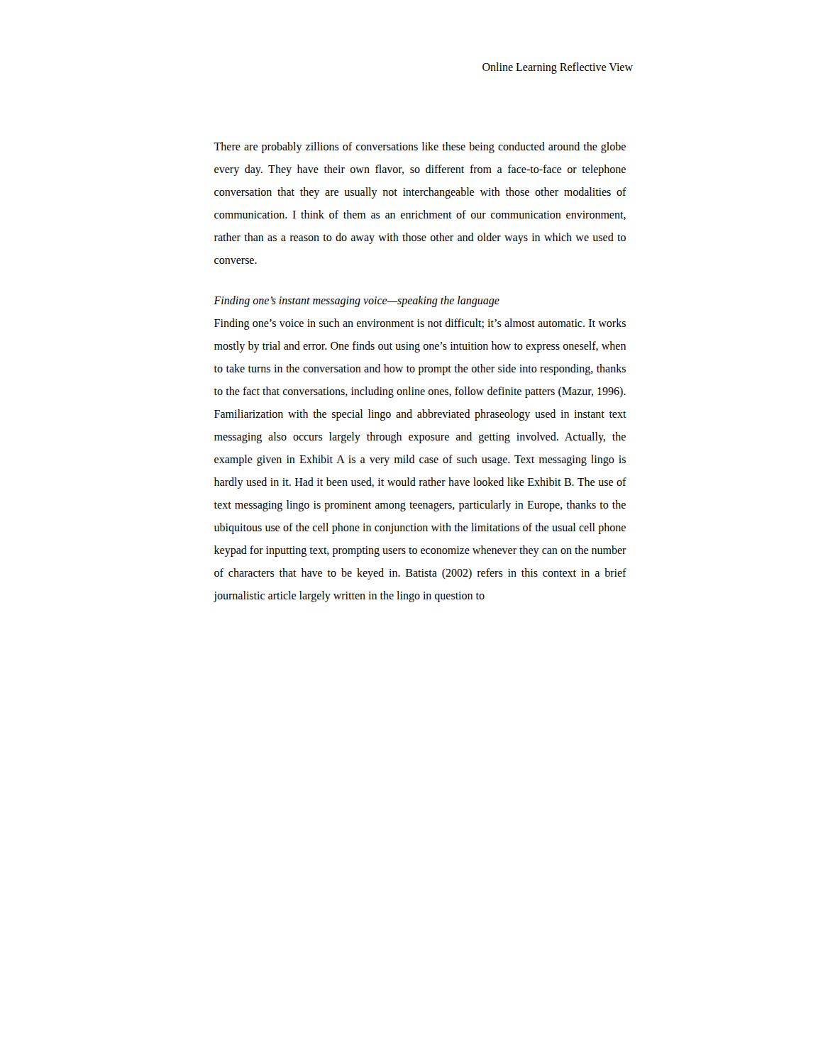Online Learning Reflective View
There are probably zillions of conversations like these being conducted around the globe every day. They have their own flavor, so different from a face-to-face or telephone conversation that they are usually not interchangeable with those other modalities of communication. I think of them as an enrichment of our communication environment, rather than as a reason to do away with those other and older ways in which we used to converse.
Finding one’s instant messaging voice—speaking the language
Finding one’s voice in such an environment is not difficult; it’s almost automatic. It works mostly by trial and error. One finds out using one’s intuition how to express oneself, when to take turns in the conversation and how to prompt the other side into responding, thanks to the fact that conversations, including online ones, follow definite patters (Mazur, 1996). Familiarization with the special lingo and abbreviated phraseology used in instant text messaging also occurs largely through exposure and getting involved. Actually, the example given in Exhibit A is a very mild case of such usage. Text messaging lingo is hardly used in it. Had it been used, it would rather have looked like Exhibit B. The use of text messaging lingo is prominent among teenagers, particularly in Europe, thanks to the ubiquitous use of the cell phone in conjunction with the limitations of the usual cell phone keypad for inputting text, prompting users to economize whenever they can on the number of characters that have to be keyed in. Batista (2002) refers in this context in a brief journalistic article largely written in the lingo in question to